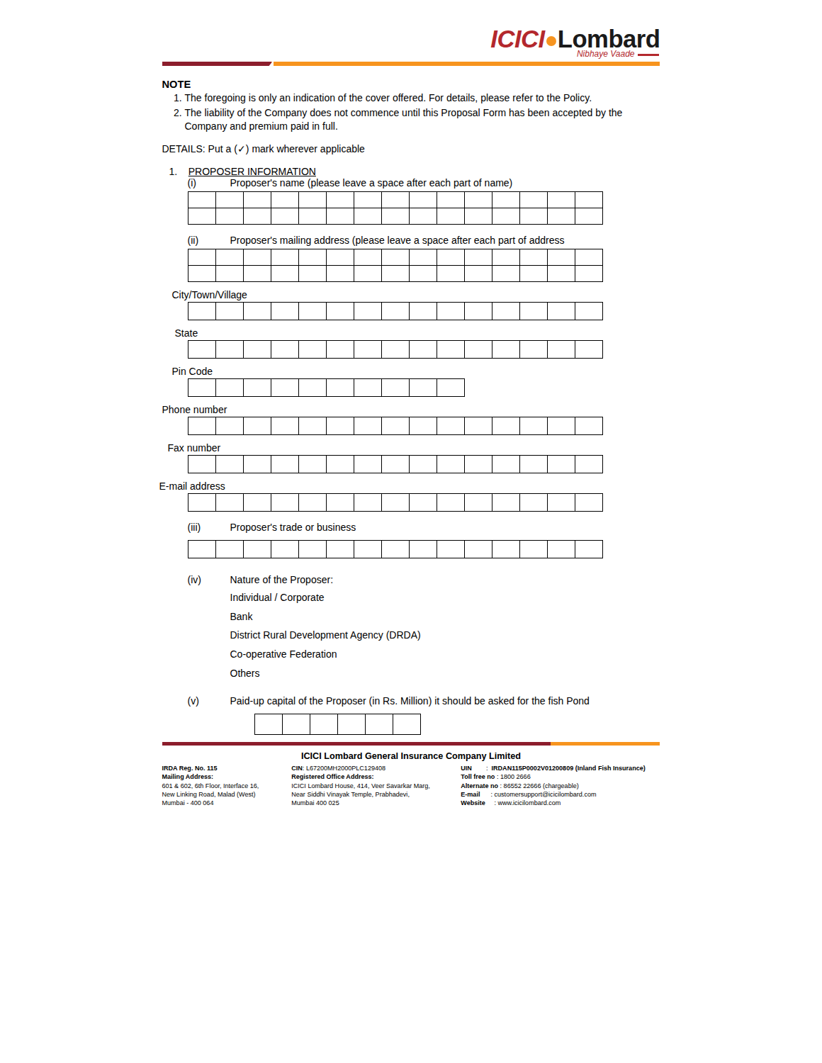ICICI Lombard
Nibhaye Vaade
NOTE
The foregoing is only an indication of the cover offered. For details, please refer to the Policy.
The liability of the Company does not commence until this Proposal Form has been accepted by the Company and premium paid in full.
DETAILS: Put a (✓) mark wherever applicable
1. PROPOSER INFORMATION
(i) Proposer's name (please leave a space after each part of name)
(ii) Proposer's mailing address (please leave a space after each part of address
City/Town/Village
State
Pin Code
Phone number
Fax number
E-mail address
(iii) Proposer's trade or business
(iv) Nature of the Proposer:
Individual / Corporate Bank District Rural Development Agency (DRDA) Co-operative Federation Others
(v) Paid-up capital of the Proposer (in Rs. Million) it should be asked for the fish Pond
ICICI Lombard General Insurance Company Limited
| IRDA Reg. No. 115 Mailing Address: 601 & 602, 6th Floor, Interface 16, New Linking Road, Malad (West) Mumbai - 400 064 | CIN : L67200MH2000PLC129408 Registered Office Address: ICICI Lombard House, 414, Veer Savarkar Marg, Near Siddhi Vinayak Temple, Prabhadevi, Mumbai 400 025 | UIN : IRDAN115P0002V01200809 (Inland Fish Insurance) Toll free no : 1800 2666 Alternate no : 86552 22666 (chargeable) E-mail : customersupport@icicilombard.com Website : www.icicilombard.com |